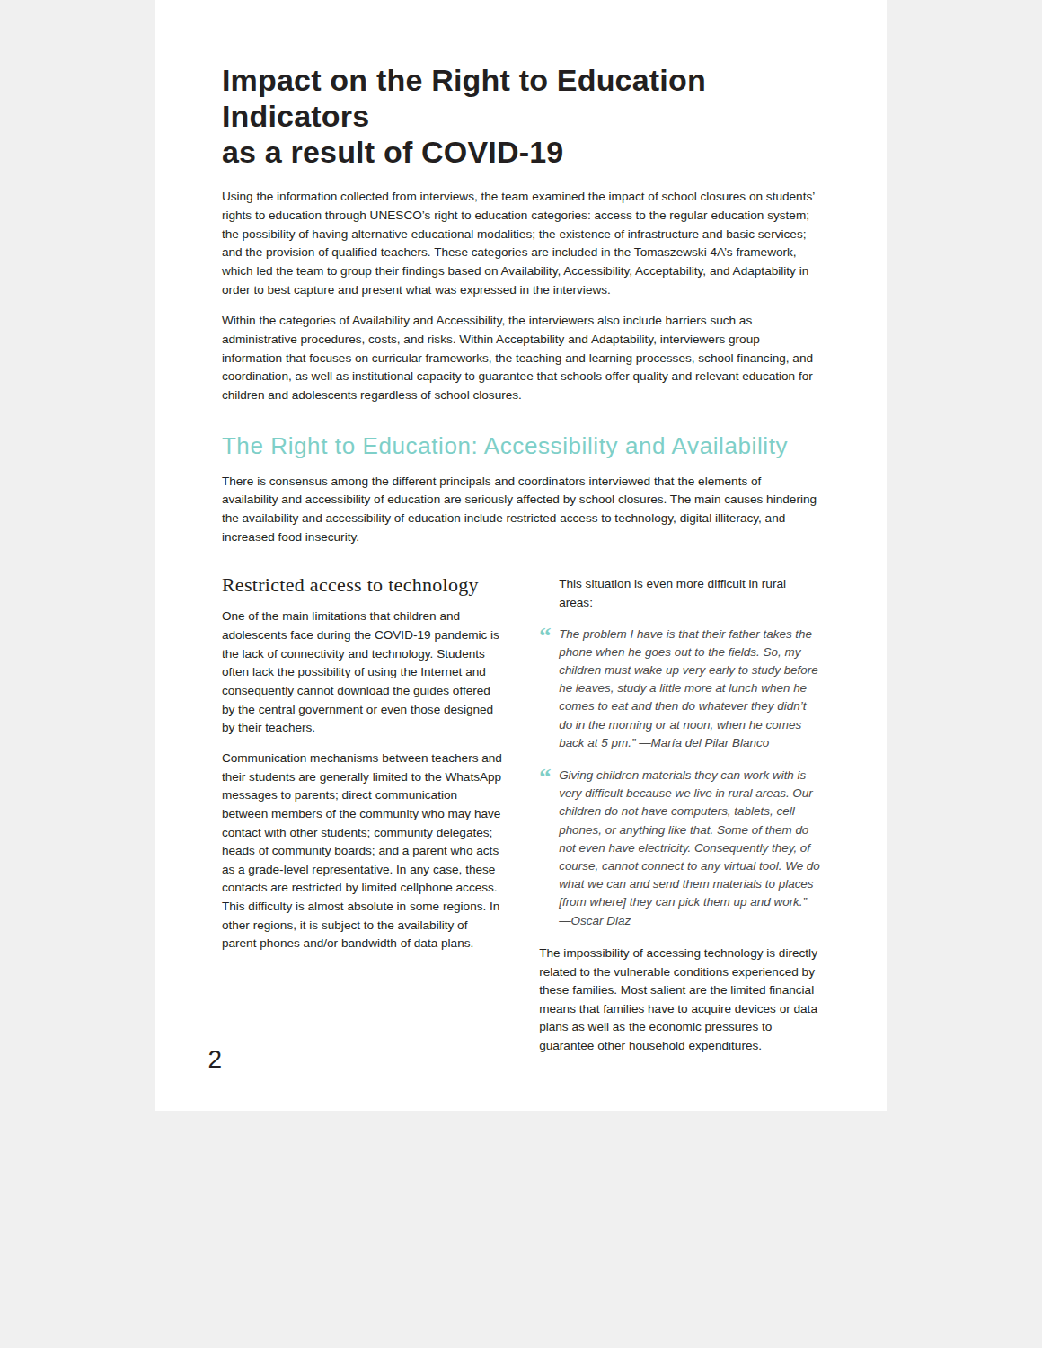Impact on the Right to Education Indicators
as a result of COVID-19
Using the information collected from interviews, the team examined the impact of school closures on students’ rights to education through UNESCO’s right to education categories: access to the regular education system; the possibility of having alternative educational modalities; the existence of infrastructure and basic services; and the provision of qualified teachers. These categories are included in the Tomaszewski 4A’s framework, which led the team to group their findings based on Availability, Accessibility, Acceptability, and Adaptability in order to best capture and present what was expressed in the interviews.
Within the categories of Availability and Accessibility, the interviewers also include barriers such as administrative procedures, costs, and risks. Within Acceptability and Adaptability, interviewers group information that focuses on curricular frameworks, the teaching and learning processes, school financing, and coordination, as well as institutional capacity to guarantee that schools offer quality and relevant education for children and adolescents regardless of school closures.
The Right to Education: Accessibility and Availability
There is consensus among the different principals and coordinators interviewed that the elements of availability and accessibility of education are seriously affected by school closures. The main causes hindering the availability and accessibility of education include restricted access to technology, digital illiteracy, and increased food insecurity.
Restricted access to technology
One of the main limitations that children and adolescents face during the COVID-19 pandemic is the lack of connectivity and technology. Students often lack the possibility of using the Internet and consequently cannot download the guides offered by the central government or even those designed by their teachers.
Communication mechanisms between teachers and their students are generally limited to the WhatsApp messages to parents; direct communication between members of the community who may have contact with other students; community delegates; heads of community boards; and a parent who acts as a grade-level representative. In any case, these contacts are restricted by limited cellphone access. This difficulty is almost absolute in some regions. In other regions, it is subject to the availability of parent phones and/or bandwidth of data plans.
This situation is even more difficult in rural areas:
The problem I have is that their father takes the phone when he goes out to the fields. So, my children must wake up very early to study before he leaves, study a little more at lunch when he comes to eat and then do whatever they didn’t do in the morning or at noon, when he comes back at 5 pm.” —María del Pilar Blanco
Giving children materials they can work with is very difficult because we live in rural areas. Our children do not have computers, tablets, cell phones, or anything like that. Some of them do not even have electricity. Consequently they, of course, cannot connect to any virtual tool. We do what we can and send them materials to places [from where] they can pick them up and work.” —Oscar Diaz
The impossibility of accessing technology is directly related to the vulnerable conditions experienced by these families. Most salient are the limited financial means that families have to acquire devices or data plans as well as the economic pressures to guarantee other household expenditures.
2